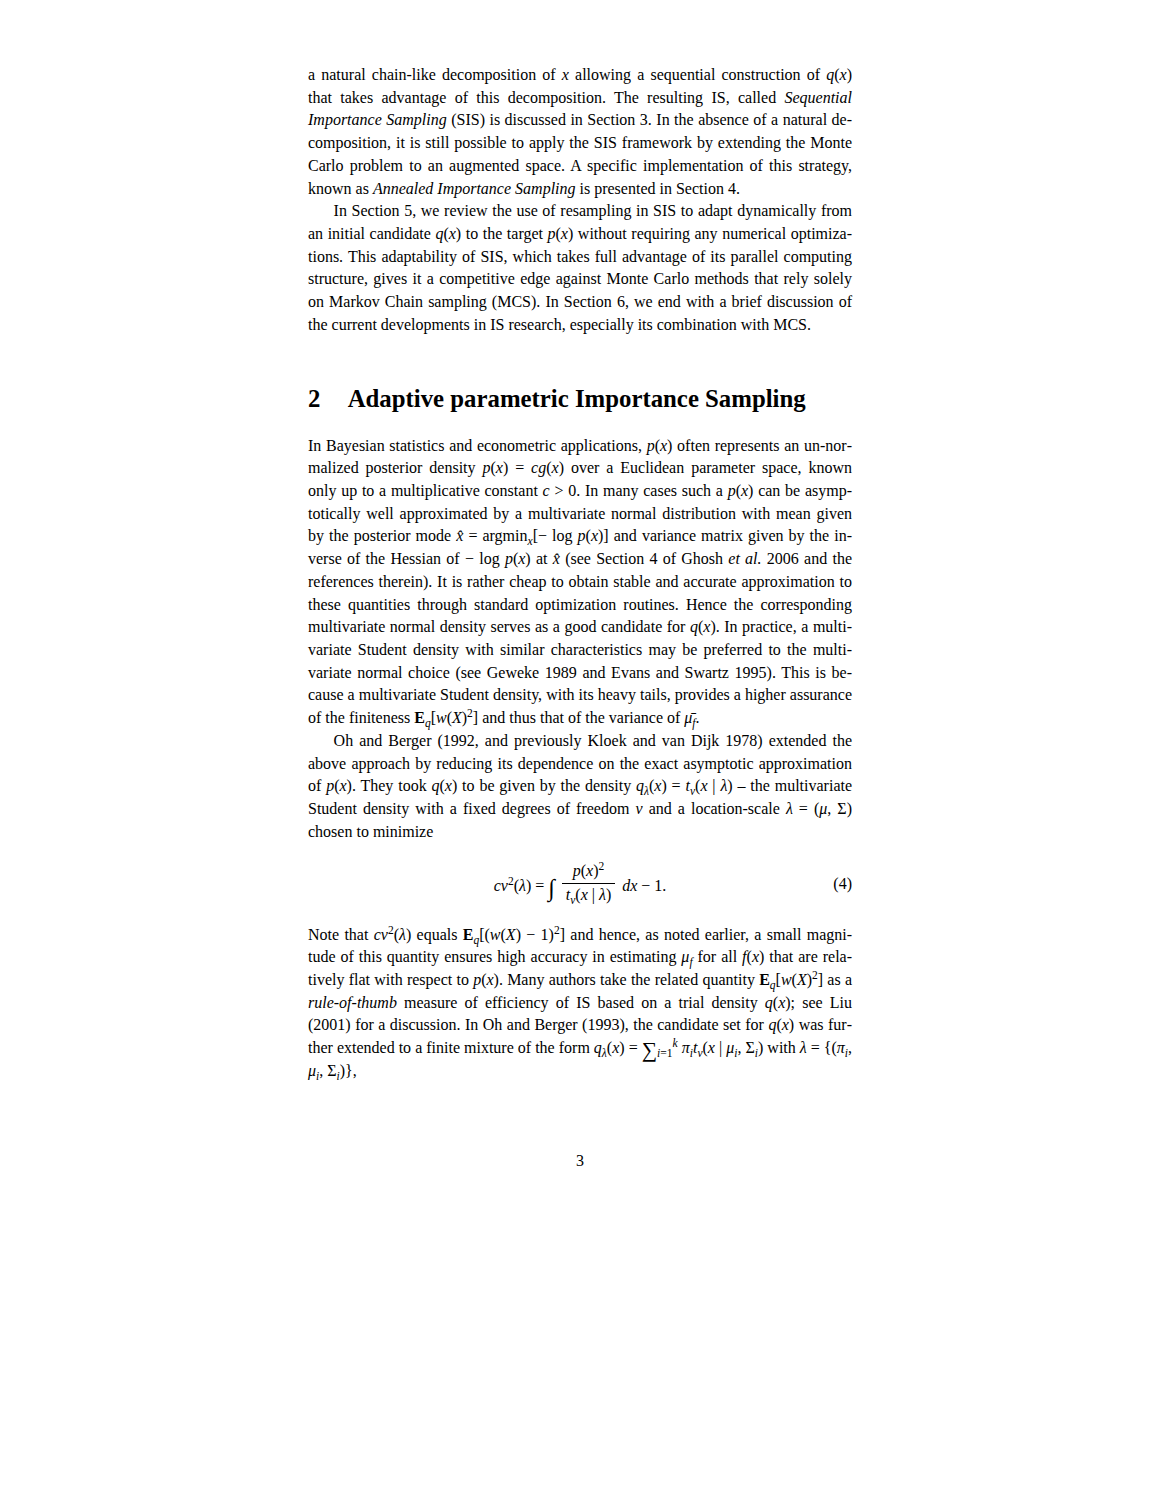a natural chain-like decomposition of x allowing a sequential construction of q(x) that takes advantage of this decomposition. The resulting IS, called Sequential Importance Sampling (SIS) is discussed in Section 3. In the absence of a natural decomposition, it is still possible to apply the SIS framework by extending the Monte Carlo problem to an augmented space. A specific implementation of this strategy, known as Annealed Importance Sampling is presented in Section 4.
In Section 5, we review the use of resampling in SIS to adapt dynamically from an initial candidate q(x) to the target p(x) without requiring any numerical optimizations. This adaptability of SIS, which takes full advantage of its parallel computing structure, gives it a competitive edge against Monte Carlo methods that rely solely on Markov Chain sampling (MCS). In Section 6, we end with a brief discussion of the current developments in IS research, especially its combination with MCS.
2 Adaptive parametric Importance Sampling
In Bayesian statistics and econometric applications, p(x) often represents an un-normalized posterior density p(x) = cg(x) over a Euclidean parameter space, known only up to a multiplicative constant c > 0. In many cases such a p(x) can be asymptotically well approximated by a multivariate normal distribution with mean given by the posterior mode x̂ = argminx[− log p(x)] and variance matrix given by the inverse of the Hessian of − log p(x) at x̂ (see Section 4 of Ghosh et al. 2006 and the references therein). It is rather cheap to obtain stable and accurate approximation to these quantities through standard optimization routines. Hence the corresponding multivariate normal density serves as a good candidate for q(x). In practice, a multivariate Student density with similar characteristics may be preferred to the multivariate normal choice (see Geweke 1989 and Evans and Swartz 1995). This is because a multivariate Student density, with its heavy tails, provides a higher assurance of the finiteness Eq[w(X)2] and thus that of the variance of μ̄f.
Oh and Berger (1992, and previously Kloek and van Dijk 1978) extended the above approach by reducing its dependence on the exact asymptotic approximation of p(x). They took q(x) to be given by the density qλ(x) = tν(x | λ) – the multivariate Student density with a fixed degrees of freedom ν and a location-scale λ = (μ, Σ) chosen to minimize
cv2(λ) = ∫ p(x)2 tν(x | λ) dx − 1. (4)
Note that cv2(λ) equals Eq[(w(X) − 1)2] and hence, as noted earlier, a small magnitude of this quantity ensures high accuracy in estimating μf for all f(x) that are relatively flat with respect to p(x). Many authors take the related quantity Eq[w(X)2] as a rule-of-thumb measure of efficiency of IS based on a trial density q(x); see Liu (2001) for a discussion. In Oh and Berger (1993), the candidate set for q(x) was further extended to a finite mixture of the form qλ(x) = ∑i=1k πitν(x | μi, Σi) with λ = {(πi, μi, Σi)},
3